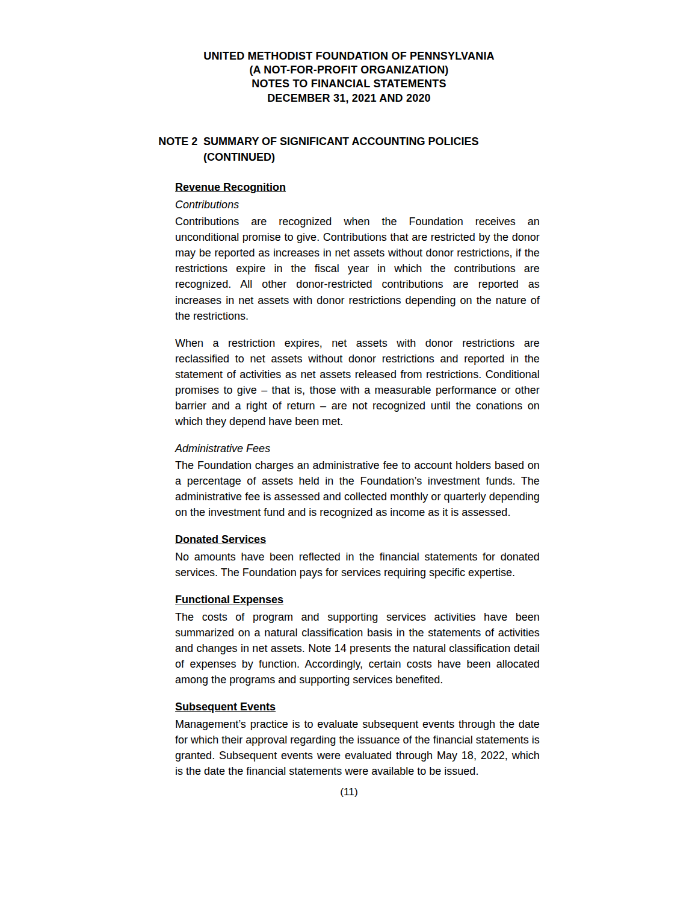UNITED METHODIST FOUNDATION OF PENNSYLVANIA
(A NOT-FOR-PROFIT ORGANIZATION)
NOTES TO FINANCIAL STATEMENTS
DECEMBER 31, 2021 AND 2020
NOTE 2 SUMMARY OF SIGNIFICANT ACCOUNTING POLICIES (CONTINUED)
Revenue Recognition
Contributions
Contributions are recognized when the Foundation receives an unconditional promise to give. Contributions that are restricted by the donor may be reported as increases in net assets without donor restrictions, if the restrictions expire in the fiscal year in which the contributions are recognized. All other donor-restricted contributions are reported as increases in net assets with donor restrictions depending on the nature of the restrictions.
When a restriction expires, net assets with donor restrictions are reclassified to net assets without donor restrictions and reported in the statement of activities as net assets released from restrictions. Conditional promises to give – that is, those with a measurable performance or other barrier and a right of return – are not recognized until the conations on which they depend have been met.
Administrative Fees
The Foundation charges an administrative fee to account holders based on a percentage of assets held in the Foundation’s investment funds. The administrative fee is assessed and collected monthly or quarterly depending on the investment fund and is recognized as income as it is assessed.
Donated Services
No amounts have been reflected in the financial statements for donated services. The Foundation pays for services requiring specific expertise.
Functional Expenses
The costs of program and supporting services activities have been summarized on a natural classification basis in the statements of activities and changes in net assets. Note 14 presents the natural classification detail of expenses by function. Accordingly, certain costs have been allocated among the programs and supporting services benefited.
Subsequent Events
Management’s practice is to evaluate subsequent events through the date for which their approval regarding the issuance of the financial statements is granted. Subsequent events were evaluated through May 18, 2022, which is the date the financial statements were available to be issued.
(11)